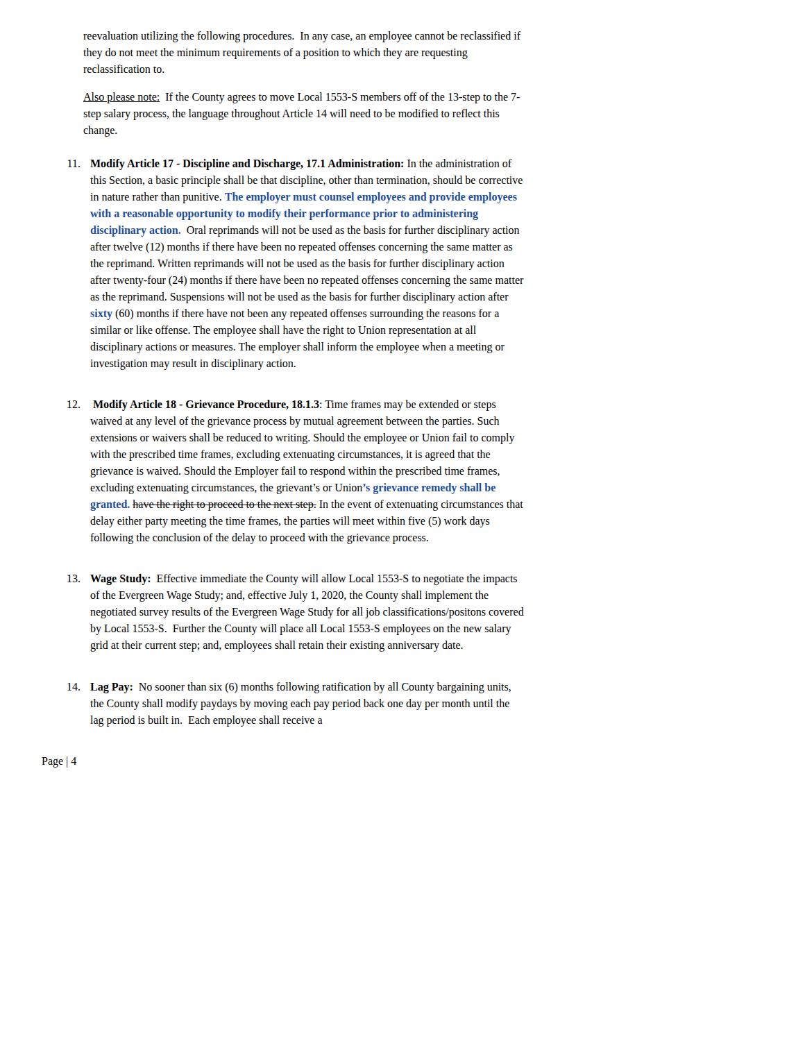reevaluation utilizing the following procedures. In any case, an employee cannot be reclassified if they do not meet the minimum requirements of a position to which they are requesting reclassification to.
Also please note: If the County agrees to move Local 1553-S members off of the 13-step to the 7-step salary process, the language throughout Article 14 will need to be modified to reflect this change.
Modify Article 17 - Discipline and Discharge, 17.1 Administration: In the administration of this Section, a basic principle shall be that discipline, other than termination, should be corrective in nature rather than punitive. The employer must counsel employees and provide employees with a reasonable opportunity to modify their performance prior to administering disciplinary action. Oral reprimands will not be used as the basis for further disciplinary action after twelve (12) months if there have been no repeated offenses concerning the same matter as the reprimand. Written reprimands will not be used as the basis for further disciplinary action after twenty-four (24) months if there have been no repeated offenses concerning the same matter as the reprimand. Suspensions will not be used as the basis for further disciplinary action after sixty (60) months if there have not been any repeated offenses surrounding the reasons for a similar or like offense. The employee shall have the right to Union representation at all disciplinary actions or measures. The employer shall inform the employee when a meeting or investigation may result in disciplinary action.
Modify Article 18 - Grievance Procedure, 18.1.3: Time frames may be extended or steps waived at any level of the grievance process by mutual agreement between the parties. Such extensions or waivers shall be reduced to writing. Should the employee or Union fail to comply with the prescribed time frames, excluding extenuating circumstances, it is agreed that the grievance is waived. Should the Employer fail to respond within the prescribed time frames, excluding extenuating circumstances, the grievant’s or Union’s grievance remedy shall be granted. have the right to proceed to the next step. In the event of extenuating circumstances that delay either party meeting the time frames, the parties will meet within five (5) work days following the conclusion of the delay to proceed with the grievance process.
Wage Study: Effective immediate the County will allow Local 1553-S to negotiate the impacts of the Evergreen Wage Study; and, effective July 1, 2020, the County shall implement the negotiated survey results of the Evergreen Wage Study for all job classifications/positons covered by Local 1553-S. Further the County will place all Local 1553-S employees on the new salary grid at their current step; and, employees shall retain their existing anniversary date.
Lag Pay: No sooner than six (6) months following ratification by all County bargaining units, the County shall modify paydays by moving each pay period back one day per month until the lag period is built in. Each employee shall receive a
Page | 4